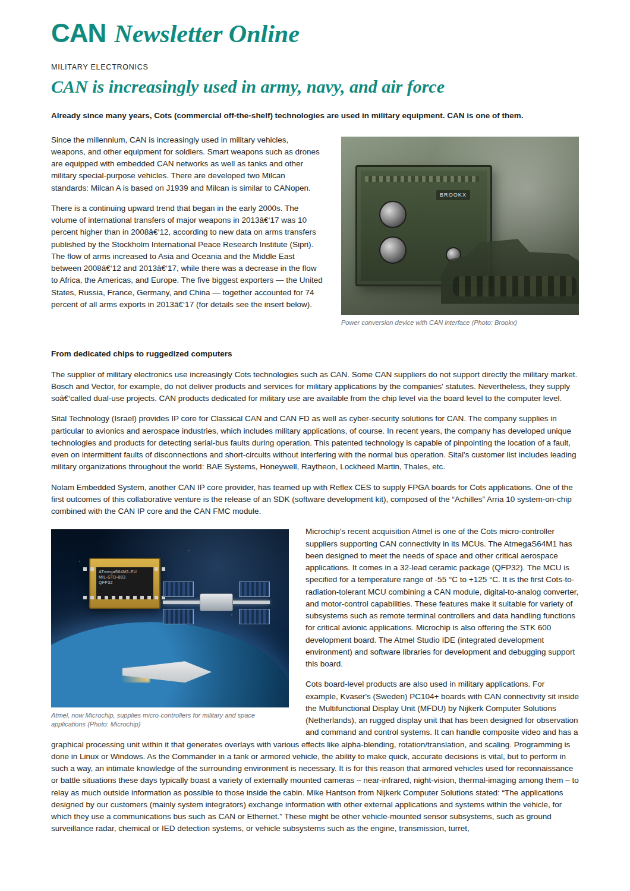CAN Newsletter Online
MILITARY ELECTRONICS
CAN is increasingly used in army, navy, and air force
Already since many years, Cots (commercial off-the-shelf) technologies are used in military equipment. CAN is one of them.
BROOKX
Power conversion device with CAN interface (Photo: Brookx)
Since the millennium, CAN is increasingly used in military vehicles, weapons, and other equipment for soldiers. Smart weapons such as drones are equipped with embedded CAN networks as well as tanks and other military special-purpose vehicles. There are developed two Milcan standards: Milcan A is based on J1939 and Milcan is similar to CANopen.
There is a continuing upward trend that began in the early 2000s. The volume of international transfers of major weapons in 2013â€‘17 was 10 percent higher than in 2008â€‘12, according to new data on arms transfers published by the Stockholm International Peace Research Institute (Sipri). The flow of arms increased to Asia and Oceania and the Middle East between 2008â€‘12 and 2013â€‘17, while there was a decrease in the flow to Africa, the Americas, and Europe. The five biggest exporters — the United States, Russia, France, Germany, and China — together accounted for 74 percent of all arms exports in 2013â€‘17 (for details see the insert below).
From dedicated chips to ruggedized computers
The supplier of military electronics use increasingly Cots technologies such as CAN. Some CAN suppliers do not support directly the military market. Bosch and Vector, for example, do not deliver products and services for military applications by the companies' statutes. Nevertheless, they supply soâ€‘called dual-use projects. CAN products dedicated for military use are available from the chip level via the board level to the computer level.
Sital Technology (Israel) provides IP core for Classical CAN and CAN FD as well as cyber-security solutions for CAN. The company supplies in particular to avionics and aerospace industries, which includes military applications, of course. In recent years, the company has developed unique technologies and products for detecting serial-bus faults during operation. This patented technology is capable of pinpointing the location of a fault, even on intermittent faults of disconnections and short-circuits without interfering with the normal bus operation. Sital's customer list includes leading military organizations throughout the world: BAE Systems, Honeywell, Raytheon, Lockheed Martin, Thales, etc.
Nolam Embedded System, another CAN IP core provider, has teamed up with Reflex CES to supply FPGA boards for Cots applications. One of the first outcomes of this collaborative venture is the release of an SDK (software development kit), composed of the “Achilles” Arria 10 system-on-chip combined with the CAN IP core and the CAN FMC module.
ATmegaS64M1-EU
MIL-STD-883
QFP32
Atmel, now Microchip, supplies micro-controllers for military and space applications (Photo: Microchip)
Microchip's recent acquisition Atmel is one of the Cots micro-controller suppliers supporting CAN connectivity in its MCUs. The AtmegaS64M1 has been designed to meet the needs of space and other critical aerospace applications. It comes in a 32-lead ceramic package (QFP32). The MCU is specified for a temperature range of -55 °C to +125 °C. It is the first Cots-to-radiation-tolerant MCU combining a CAN module, digital-to-analog converter, and motor-control capabilities. These features make it suitable for variety of subsystems such as remote terminal controllers and data handling functions for critical avionic applications. Microchip is also offering the STK 600 development board. The Atmel Studio IDE (integrated development environment) and software libraries for development and debugging support this board.
Cots board-level products are also used in military applications. For example, Kvaser's (Sweden) PC104+ boards with CAN connectivity sit inside the Multifunctional Display Unit (MFDU) by Nijkerk Computer Solutions (Netherlands), an rugged display unit that has been designed for observation and command and control systems. It can handle composite video and has a graphical processing unit within it that generates overlays with various effects like alpha-blending, rotation/translation, and scaling. Programming is done in Linux or Windows. As the Commander in a tank or armored vehicle, the ability to make quick, accurate decisions is vital, but to perform in such a way, an intimate knowledge of the surrounding environment is necessary. It is for this reason that armored vehicles used for reconnaissance or battle situations these days typically boast a variety of externally mounted cameras – near-infrared, night-vision, thermal-imaging among them – to relay as much outside information as possible to those inside the cabin. Mike Hantson from Nijkerk Computer Solutions stated: “The applications designed by our customers (mainly system integrators) exchange information with other external applications and systems within the vehicle, for which they use a communications bus such as CAN or Ethernet.” These might be other vehicle-mounted sensor subsystems, such as ground surveillance radar, chemical or IED detection systems, or vehicle subsystems such as the engine, transmission, turret,